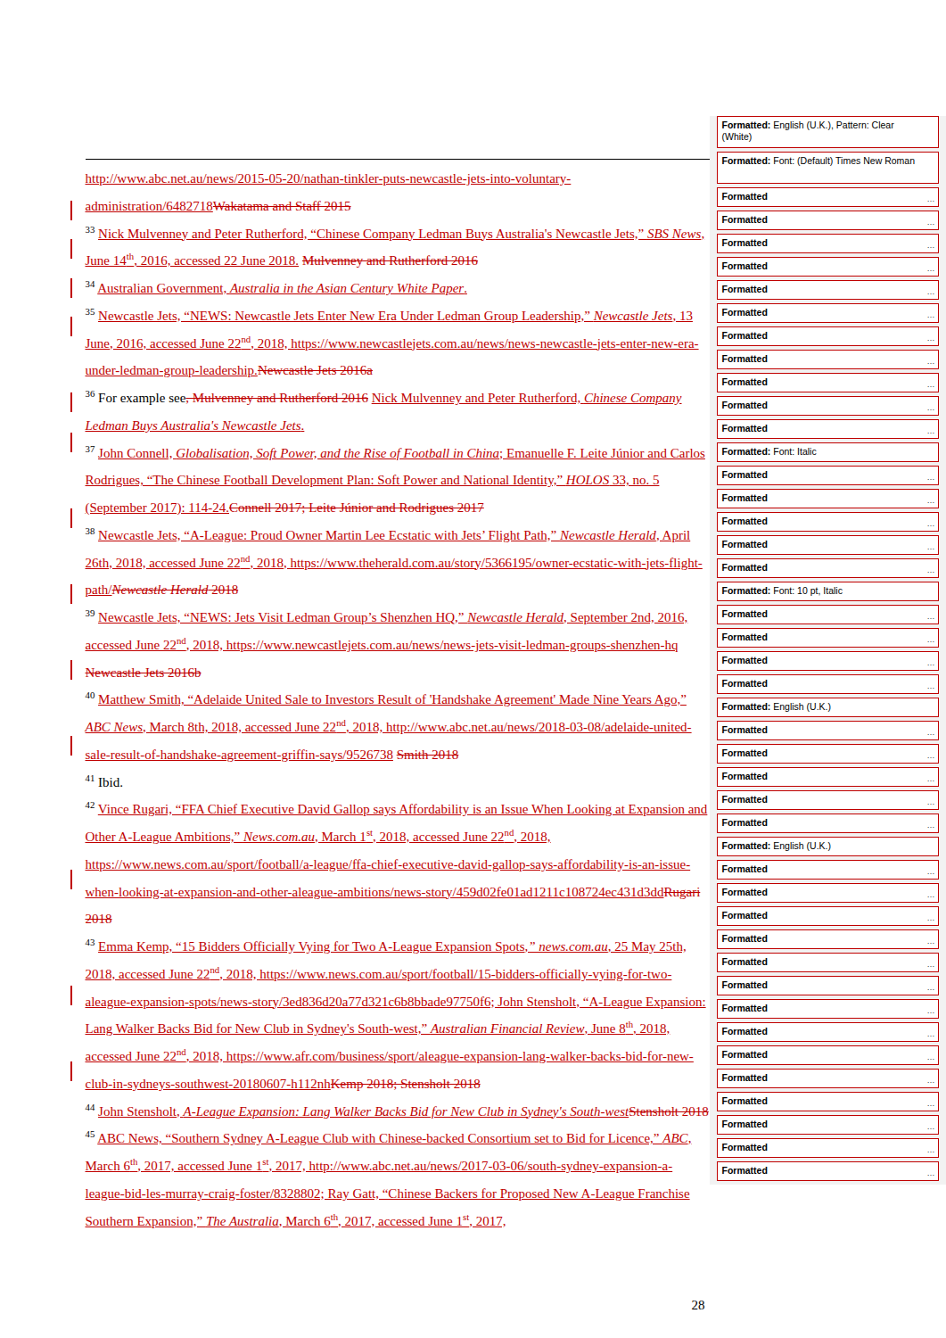Formatted: English (U.K.), Pattern: Clear (White)
Formatted: Font: (Default) Times New Roman
Formatted…
Formatted…
Formatted…
Formatted…
Formatted…
Formatted…
Formatted…
Formatted…
Formatted…
Formatted…
Formatted…
Formatted: Font: Italic
Formatted…
Formatted…
Formatted…
Formatted…
Formatted…
Formatted: Font: 10 pt, Italic
Formatted…
Formatted…
Formatted…
Formatted…
Formatted: English (U.K.)
Formatted…
Formatted…
Formatted…
Formatted…
Formatted…
Formatted: English (U.K.)
Formatted…
Formatted…
Formatted…
Formatted…
Formatted…
Formatted…
Formatted…
Formatted…
Formatted…
Formatted…
Formatted…
Formatted…
Formatted…
Formatted…
http://www.abc.net.au/news/2015-05-20/nathan-tinkler-puts-newcastle-jets-into-voluntary-administration/6482718 Wakatama and Staff 2015
33 Nick Mulvenney and Peter Rutherford, “Chinese Company Ledman Buys Australia's Newcastle Jets,” SBS News, June 14th, 2016, accessed 22 June 2018. Mulvenney and Rutherford 2016
34 Australian Government, Australia in the Asian Century White Paper.
35 Newcastle Jets, “NEWS: Newcastle Jets Enter New Era Under Ledman Group Leadership,” Newcastle Jets, 13 June, 2016, accessed June 22nd, 2018, https://www.newcastlejets.com.au/news/news-newcastle-jets-enter-new-era-under-ledman-group-leadership. Newcastle Jets 2016a
36 For example see, Mulvenney and Rutherford 2016 Nick Mulvenney and Peter Rutherford, Chinese Company Ledman Buys Australia's Newcastle Jets.
37 John Connell, Globalisation, Soft Power, and the Rise of Football in China; Emanuelle F. Leite Júnior and Carlos Rodrigues, “The Chinese Football Development Plan: Soft Power and National Identity,” HOLOS 33, no. 5 (September 2017): 114-24. Connell 2017; Leite Júnior and Rodrigues 2017
38 Newcastle Jets, “A-League: Proud Owner Martin Lee Ecstatic with Jets’ Flight Path,” Newcastle Herald, April 26th, 2018, accessed June 22nd, 2018, https://www.theherald.com.au/story/5366195/owner-ecstatic-with-jets-flight-path/Newcastle Herald 2018
39 Newcastle Jets, “NEWS: Jets Visit Ledman Group’s Shenzhen HQ,” Newcastle Herald, September 2nd, 2016, accessed June 22nd, 2018, https://www.newcastlejets.com.au/news/news-jets-visit-ledman-groups-shenzhen-hq Newcastle Jets 2016b
40 Matthew Smith, “Adelaide United Sale to Investors Result of 'Handshake Agreement' Made Nine Years Ago,” ABC News, March 8th, 2018, accessed June 22nd, 2018, http://www.abc.net.au/news/2018-03-08/adelaide-united-sale-result-of-handshake-agreement-griffin-says/9526738 Smith 2018
41 Ibid.
42 Vince Rugari, “FFA Chief Executive David Gallop says Affordability is an Issue When Looking at Expansion and Other A-League Ambitions,” News.com.au, March 1st, 2018, accessed June 22nd, 2018, https://www.news.com.au/sport/football/a-league/ffa-chief-executive-david-gallop-says-affordability-is-an-issue-when-looking-at-expansion-and-other-aleague-ambitions/news-story/459d02fe01ad1211c108724ec431d3dd Rugari 2018
43 Emma Kemp, “15 Bidders Officially Vying for Two A-League Expansion Spots,” news.com.au, 25 May 25th, 2018, accessed June 22nd, 2018, https://www.news.com.au/sport/football/15-bidders-officially-vying-for-two-aleague-expansion-spots/news-story/3ed836d20a77d321c6b8bbade97750f6; John Stensholt, “A-League Expansion: Lang Walker Backs Bid for New Club in Sydney's South-west,” Australian Financial Review, June 8th, 2018, accessed June 22nd, 2018, https://www.afr.com/business/sport/aleague-expansion-lang-walker-backs-bid-for-new-club-in-sydneys-southwest-20180607-h112nh Kemp 2018; Stensholt 2018
44 John Stensholt, A-League Expansion: Lang Walker Backs Bid for New Club in Sydney's South-west Stensholt 2018
45 ABC News, “Southern Sydney A-League Club with Chinese-backed Consortium set to Bid for Licence,” ABC, March 6th, 2017, accessed June 1st, 2017, http://www.abc.net.au/news/2017-03-06/south-sydney-expansion-a-league-bid-les-murray-craig-foster/8328802; Ray Gatt, “Chinese Backers for Proposed New A-League Franchise Southern Expansion,” The Australia, March 6th, 2017, accessed June 1st, 2017,
28